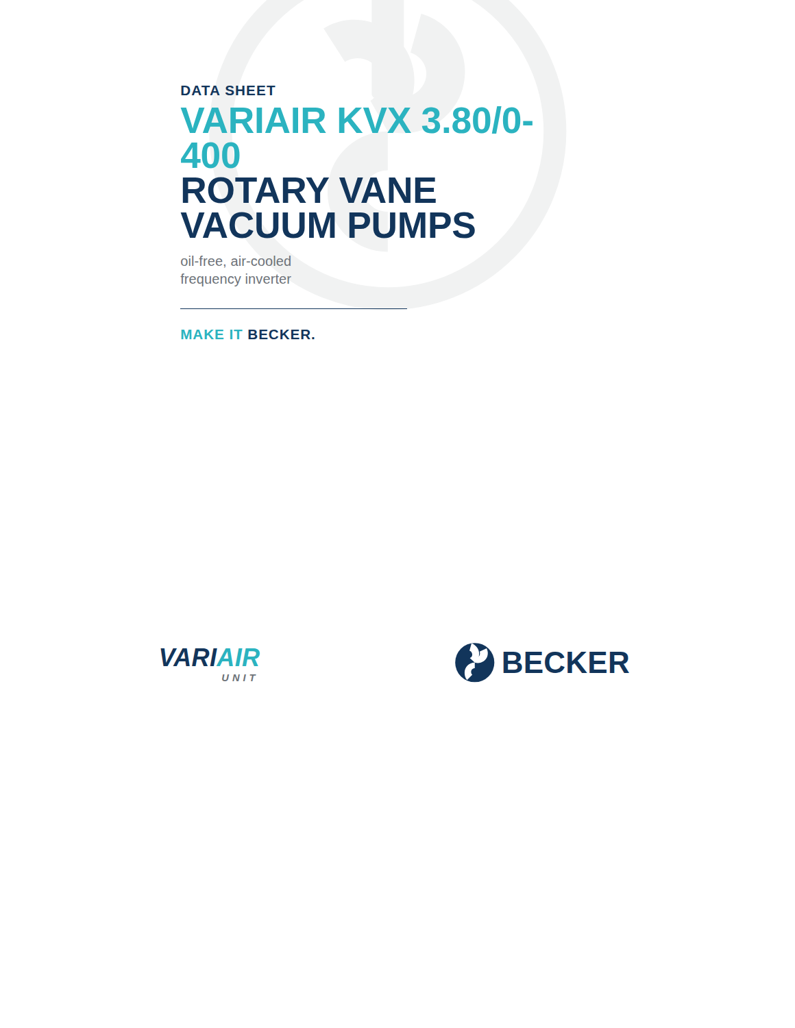Data Sheet
VARIAIR KVX 3.80/0-400 Rotary Vane Vacuum Pumps
oil-free, air-cooled
frequency inverter
Make it Becker.
VARI AIR UNIT
BECKER